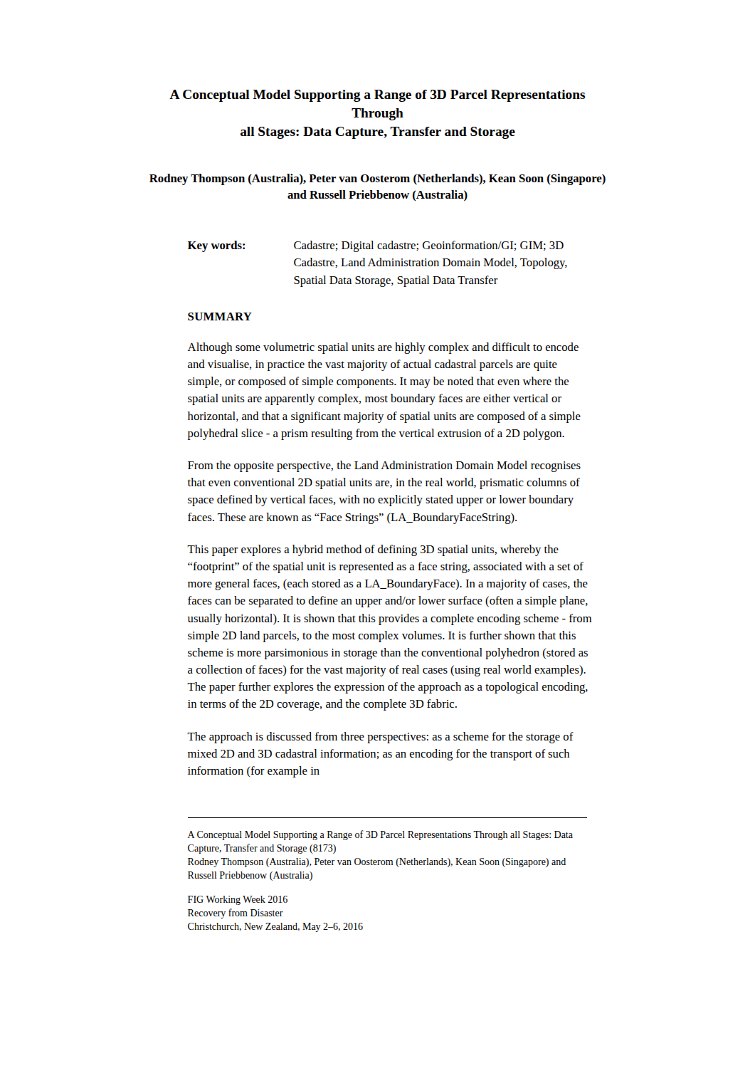A Conceptual Model Supporting a Range of 3D Parcel Representations Through
all Stages: Data Capture, Transfer and Storage
Rodney Thompson (Australia), Peter van Oosterom (Netherlands), Kean Soon (Singapore) and Russell Priebbenow (Australia)
| Key words: | Cadastre; Digital cadastre; Geoinformation/GI; GIM; 3D Cadastre, Land Administration Domain Model, Topology, Spatial Data Storage, Spatial Data Transfer |
SUMMARY
Although some volumetric spatial units are highly complex and difficult to encode and visualise, in practice the vast majority of actual cadastral parcels are quite simple, or composed of simple components. It may be noted that even where the spatial units are apparently complex, most boundary faces are either vertical or horizontal, and that a significant majority of spatial units are composed of a simple polyhedral slice - a prism resulting from the vertical extrusion of a 2D polygon.
From the opposite perspective, the Land Administration Domain Model recognises that even conventional 2D spatial units are, in the real world, prismatic columns of space defined by vertical faces, with no explicitly stated upper or lower boundary faces. These are known as “Face Strings” (LA_BoundaryFaceString).
This paper explores a hybrid method of defining 3D spatial units, whereby the “footprint” of the spatial unit is represented as a face string, associated with a set of more general faces, (each stored as a LA_BoundaryFace). In a majority of cases, the faces can be separated to define an upper and/or lower surface (often a simple plane, usually horizontal). It is shown that this provides a complete encoding scheme - from simple 2D land parcels, to the most complex volumes. It is further shown that this scheme is more parsimonious in storage than the conventional polyhedron (stored as a collection of faces) for the vast majority of real cases (using real world examples). The paper further explores the expression of the approach as a topological encoding, in terms of the 2D coverage, and the complete 3D fabric.
The approach is discussed from three perspectives: as a scheme for the storage of mixed 2D and 3D cadastral information; as an encoding for the transport of such information (for example in
A Conceptual Model Supporting a Range of 3D Parcel Representations Through all Stages: Data Capture, Transfer and Storage (8173)
Rodney Thompson (Australia), Peter van Oosterom (Netherlands), Kean Soon (Singapore) and Russell Priebbenow (Australia)
FIG Working Week 2016
Recovery from Disaster
Christchurch, New Zealand, May 2–6, 2016